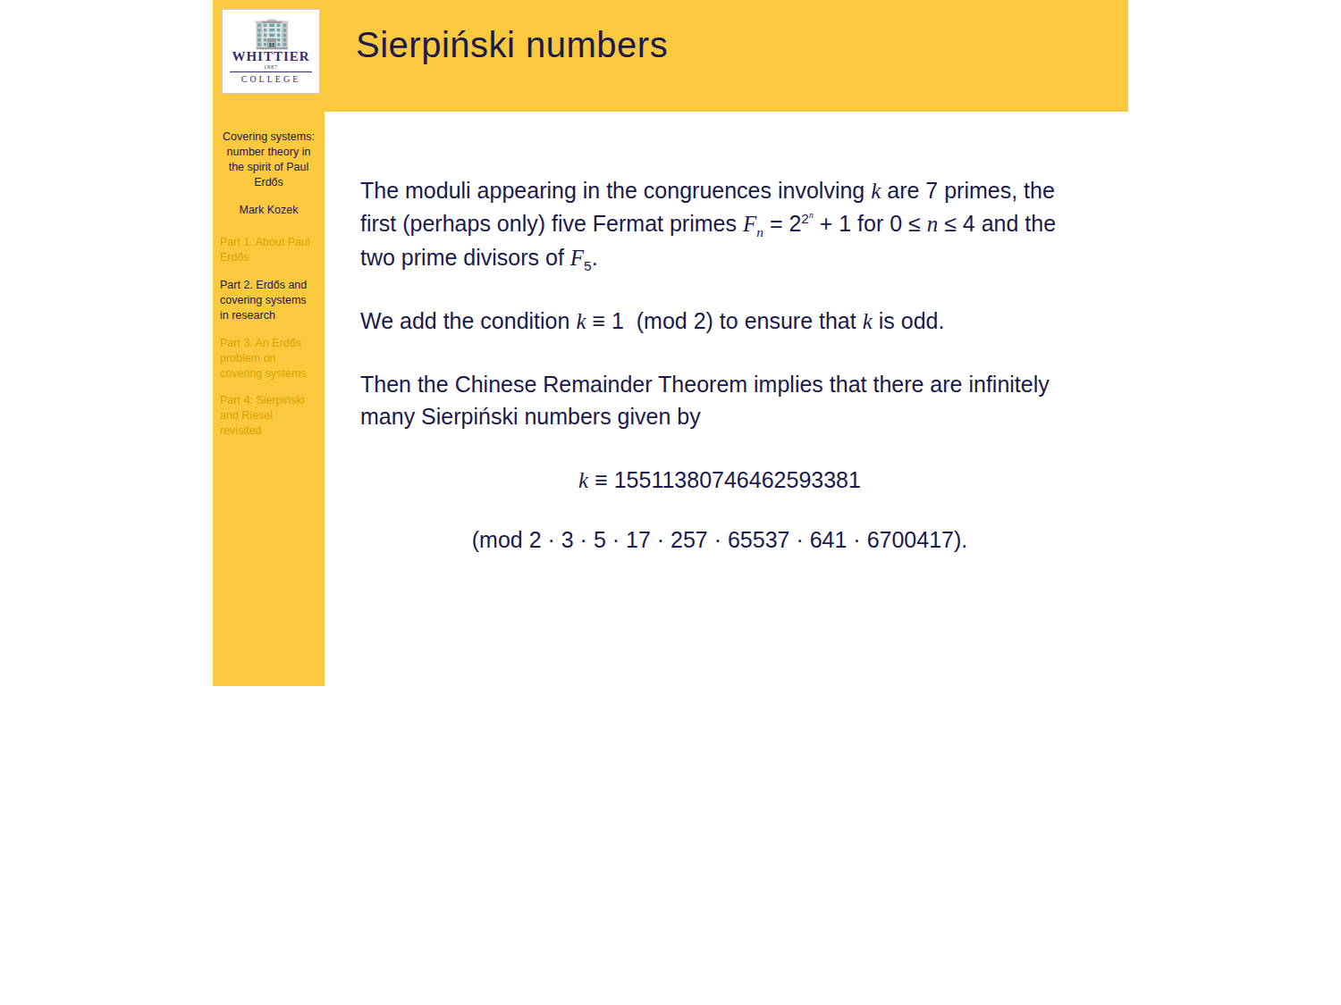🏢
WHITTIER
1887
COLLEGE
Sierpiński numbers
Covering systems: number theory in the spirit of Paul Erdős
Mark Kozek
Part 1. About Paul Erdős
Part 2. Erdős and covering systems in research
Part 3. An Erdős problem on covering systems
Part 4: Sierpiński and Riesel revisited
The moduli appearing in the congruences involving k are 7 primes, the first (perhaps only) five Fermat primes Fn = 22n + 1 for 0 ≤ n ≤ 4 and the two prime divisors of F5.
We add the condition k ≡ 1 (mod 2) to ensure that k is odd.
Then the Chinese Remainder Theorem implies that there are infinitely many Sierpiński numbers given by
k ≡ 15511380746462593381
(mod 2 · 3 · 5 · 17 · 257 · 65537 · 641 · 6700417).